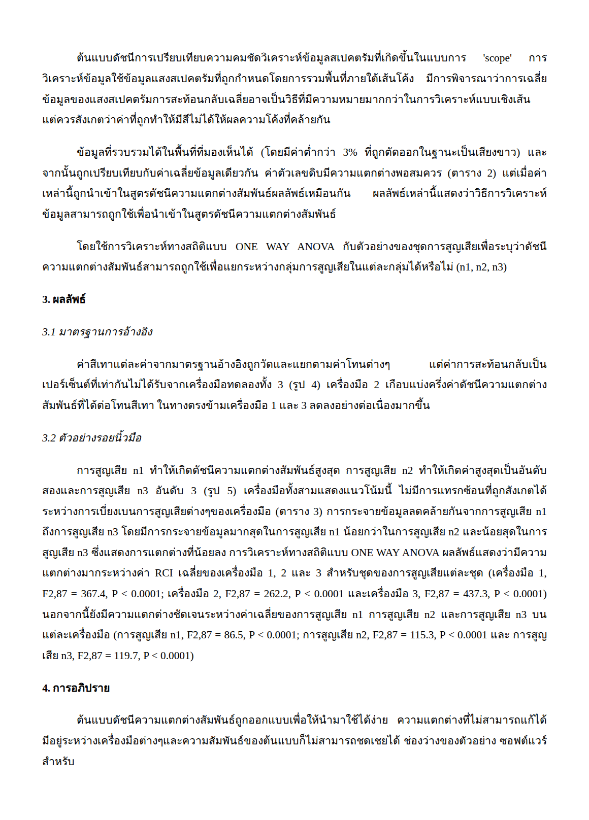ต้นแบบดัชนีการเปรียบเทียบความคมชัดวิเคราะห์ข้อมูลสเปคตรัมที่เกิดขึ้นในแบบการ 'scope' การวิเคราะห์ข้อมูลใช้ข้อมูลแสงสเปคตรัมที่ถูกกำหนดโดยการรวมพื้นที่ภายใต้เส้นโค้ง มีการพิจารณาว่าการเฉลี่ยข้อมูลของแสงสเปคตรัมการสะท้อนกลับเฉลี่ยอาจเป็นวิธีที่มีความหมายมากกว่าในการวิเคราะห์แบบเชิงเส้น แต่ควรสังเกตว่าค่าที่ถูกทำให้มีสีไม่ได้ให้ผลความโค้งที่คล้ายกัน
ข้อมูลที่รวบรวมได้ในพื้นที่ที่มองเห็นได้ (โดยมีค่าต่ำกว่า 3% ที่ถูกตัดออกในฐานะเป็นเสียงขาว) และจากนั้นถูกเปรียบเทียบกับค่าเฉลี่ยข้อมูลเดียวกัน ค่าตัวเลขดิบมีความแตกต่างพอสมควร (ตาราง 2) แต่เมื่อค่าเหล่านี้ถูกนำเข้าในสูตรดัชนีความแตกต่างสัมพันธ์ผลลัพธ์เหมือนกัน ผลลัพธ์เหล่านี้แสดงว่าวิธีการวิเคราะห์ข้อมูลสามารถถูกใช้เพื่อนำเข้าในสูตรดัชนีความแตกต่างสัมพันธ์
โดยใช้การวิเคราะห์ทางสถิติแบบ ONE WAY ANOVA กับตัวอย่างของชุดการสูญเสียเพื่อระบุว่าดัชนีความแตกต่างสัมพันธ์สามารถถูกใช้เพื่อแยกระหว่างกลุ่มการสูญเสียในแต่ละกลุ่มได้หรือไม่ (n1, n2, n3)
3. ผลลัพธ์
3.1 มาตรฐานการอ้างอิง
ค่าสีเทาแต่ละค่าจากมาตรฐานอ้างอิงถูกวัดและแยกตามค่าโทนต่างๆ แต่ค่าการสะท้อนกลับเป็นเปอร์เซ็นต์ที่เท่ากันไม่ได้รับจากเครื่องมือทดลองทั้ง 3 (รูป 4) เครื่องมือ 2 เกือบแบ่งครึ่งค่าดัชนีความแตกต่างสัมพันธ์ที่ได้ต่อโทนสีเทา ในทางตรงข้ามเครื่องมือ 1 และ 3 ลดลงอย่างต่อเนื่องมากขึ้น
3.2 ตัวอย่างรอยนิ้วมือ
การสูญเสีย n1 ทำให้เกิดดัชนีความแตกต่างสัมพันธ์สูงสุด การสูญเสีย n2 ทำให้เกิดค่าสูงสุดเป็นอันดับสองและการสูญเสีย n3 อันดับ 3 (รูป 5) เครื่องมือทั้งสามแสดงแนวโน้มนี้ ไม่มีการแทรกซ้อนที่ถูกสังเกตได้ระหว่างการเบี่ยงเบนการสูญเสียต่างๆของเครื่องมือ (ตาราง 3) การกระจายข้อมูลลดคล้ายกันจากการสูญเสีย n1 ถึงการสูญเสีย n3 โดยมีการกระจายข้อมูลมากสุดในการสูญเสีย n1 น้อยกว่าในการสูญเสีย n2 และน้อยสุดในการสูญเสีย n3 ซึ่งแสดงการแตกต่างที่น้อยลง การวิเคราะห์ทางสถิติแบบ ONE WAY ANOVA ผลลัพธ์แสดงว่ามีความแตกต่างมากระหว่างค่า RCI เฉลี่ยของเครื่องมือ 1, 2 และ 3 สำหรับชุดของการสูญเสียแต่ละชุด (เครื่องมือ 1, F2,87 = 367.4, P < 0.0001; เครื่องมือ 2, F2,87 = 262.2, P < 0.0001 และเครื่องมือ 3, F2,87 = 437.3, P < 0.0001) นอกจากนี้ยังมีความแตกต่างชัดเจนระหว่างค่าเฉลี่ยของการสูญเสีย n1 การสูญเสีย n2 และการสูญเสีย n3 บนแต่ละเครื่องมือ (การสูญเสีย n1, F2,87 = 86.5, P < 0.0001; การสูญเสีย n2, F2,87 = 115.3, P < 0.0001 และ การสูญเสีย n3, F2,87 = 119.7, P < 0.0001)
4. การอภิปราย
ต้นแบบดัชนีความแตกต่างสัมพันธ์ถูกออกแบบเพื่อให้นำมาใช้ได้ง่าย ความแตกต่างที่ไม่สามารถแก้ได้มีอยู่ระหว่างเครื่องมือต่างๆและความสัมพันธ์ของต้นแบบก็ไม่สามารถชดเชยได้ ช่องว่างของตัวอย่าง ซอฟต์แวร์สำหรับ